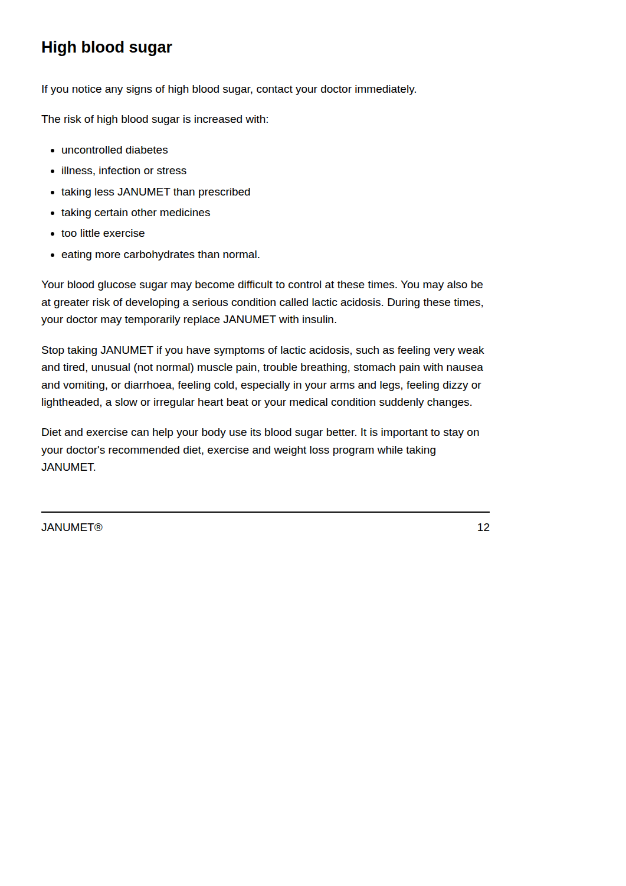High blood sugar
If you notice any signs of high blood sugar, contact your doctor immediately.
The risk of high blood sugar is increased with:
uncontrolled diabetes
illness, infection or stress
taking less JANUMET than prescribed
taking certain other medicines
too little exercise
eating more carbohydrates than normal.
Your blood glucose sugar may become difficult to control at these times. You may also be at greater risk of developing a serious condition called lactic acidosis. During these times, your doctor may temporarily replace JANUMET with insulin.
Stop taking JANUMET if you have symptoms of lactic acidosis, such as feeling very weak and tired, unusual (not normal) muscle pain, trouble breathing, stomach pain with nausea and vomiting, or diarrhoea, feeling cold, especially in your arms and legs, feeling dizzy or lightheaded, a slow or irregular heart beat or your medical condition suddenly changes.
Diet and exercise can help your body use its blood sugar better. It is important to stay on your doctor's recommended diet, exercise and weight loss program while taking JANUMET.
JANUMET® 12